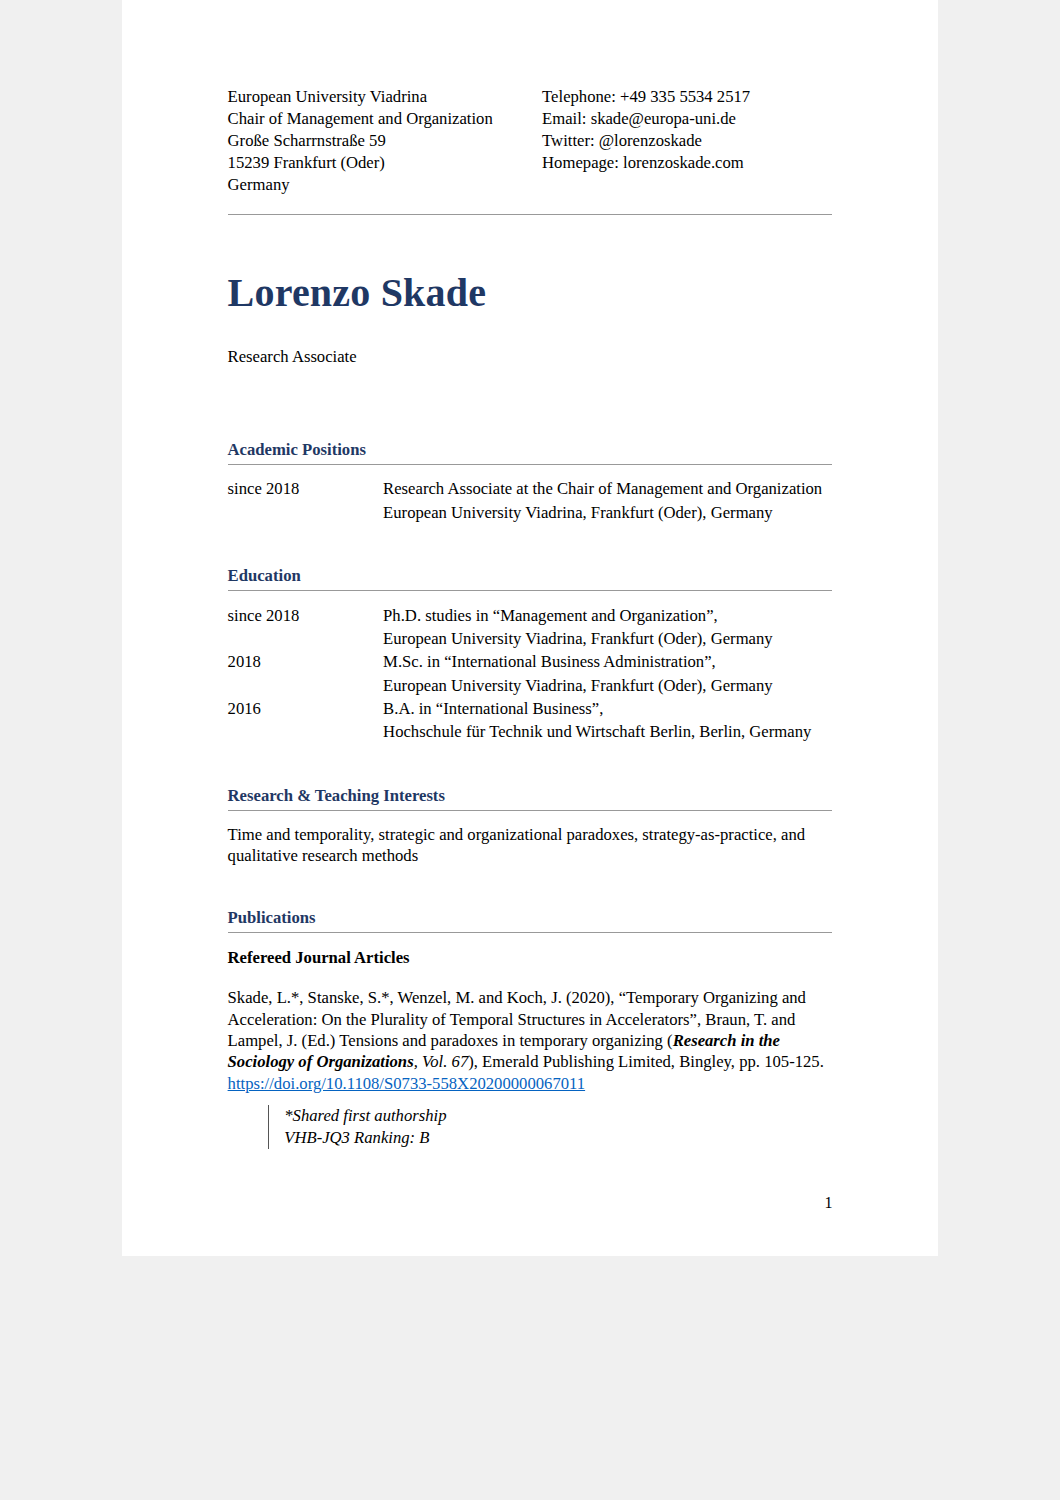European University Viadrina
Chair of Management and Organization
Große Scharrnstraße 59
15239 Frankfurt (Oder)
Germany
Telephone: +49 335 5534 2517
Email: skade@europa-uni.de
Twitter: @lorenzoskade
Homepage: lorenzoskade.com
Lorenzo Skade
Research Associate
Academic Positions
| since 2018 | Research Associate at the Chair of Management and Organization |
| | European University Viadrina, Frankfurt (Oder), Germany |
Education
| since 2018 | Ph.D. studies in “Management and Organization”, |
| | European University Viadrina, Frankfurt (Oder), Germany |
| 2018 | M.Sc. in “International Business Administration”, |
| | European University Viadrina, Frankfurt (Oder), Germany |
| 2016 | B.A. in “International Business”, |
| | Hochschule für Technik und Wirtschaft Berlin, Berlin, Germany |
Research & Teaching Interests
Time and temporality, strategic and organizational paradoxes, strategy-as-practice, and qualitative research methods
Publications
Refereed Journal Articles
Skade, L.*, Stanske, S.*, Wenzel, M. and Koch, J. (2020), “Temporary Organizing and Acceleration: On the Plurality of Temporal Structures in Accelerators”, Braun, T. and Lampel, J. (Ed.) Tensions and paradoxes in temporary organizing (Research in the Sociology of Organizations, Vol. 67), Emerald Publishing Limited, Bingley, pp. 105-125. https://doi.org/10.1108/S0733-558X20200000067011
*Shared first authorship
VHB-JQ3 Ranking: B
1